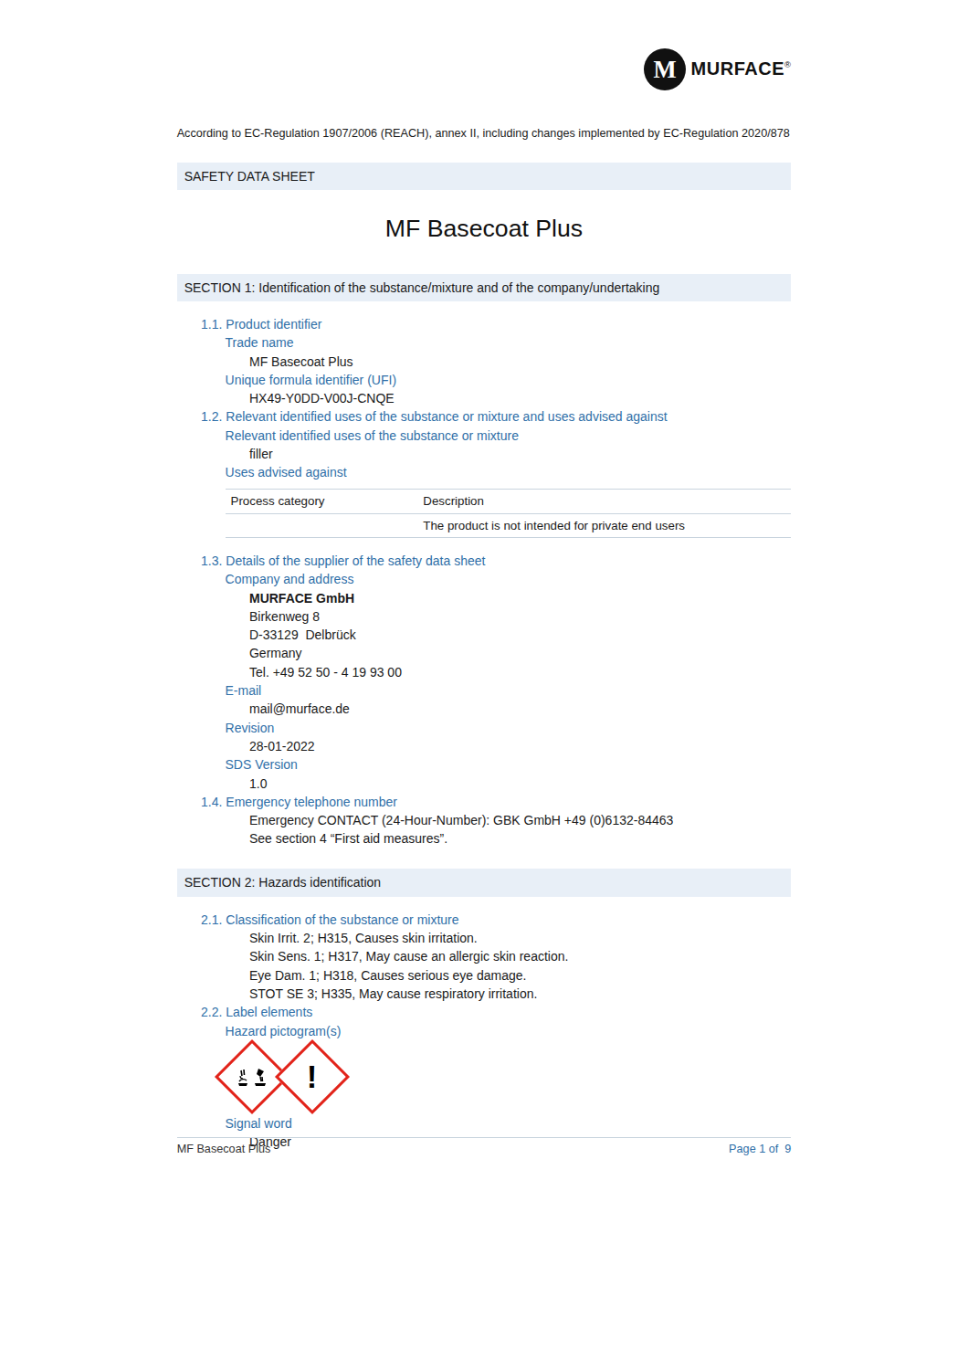M
MURFACE®
According to EC-Regulation 1907/2006 (REACH), annex II, including changes implemented by EC-Regulation 2020/878
SAFETY DATA SHEET
MF Basecoat Plus
SECTION 1: Identification of the substance/mixture and of the company/undertaking
1.1. Product identifier
Trade name
MF Basecoat Plus
Unique formula identifier (UFI)
HX49-Y0DD-V00J-CNQE
1.2. Relevant identified uses of the substance or mixture and uses advised against
Relevant identified uses of the substance or mixture
filler
Uses advised against
| Process category | Description |
| --- | --- |
| | The product is not intended for private end users |
1.3. Details of the supplier of the safety data sheet
Company and address
MURFACE GmbH
Birkenweg 8
D-33129 Delbrück
Germany
Tel. +49 52 50 - 4 19 93 00
E-mail
mail@murface.de
Revision
28-01-2022
SDS Version
1.0
1.4. Emergency telephone number
Emergency CONTACT (24-Hour-Number): GBK GmbH +49 (0)6132-84463
See section 4 “First aid measures”.
SECTION 2: Hazards identification
2.1. Classification of the substance or mixture
Skin Irrit. 2; H315, Causes skin irritation.
Skin Sens. 1; H317, May cause an allergic skin reaction.
Eye Dam. 1; H318, Causes serious eye damage.
STOT SE 3; H335, May cause respiratory irritation.
2.2. Label elements
Hazard pictogram(s)
!
Signal word
Danger
MF Basecoat Plus
Page 1 of 9